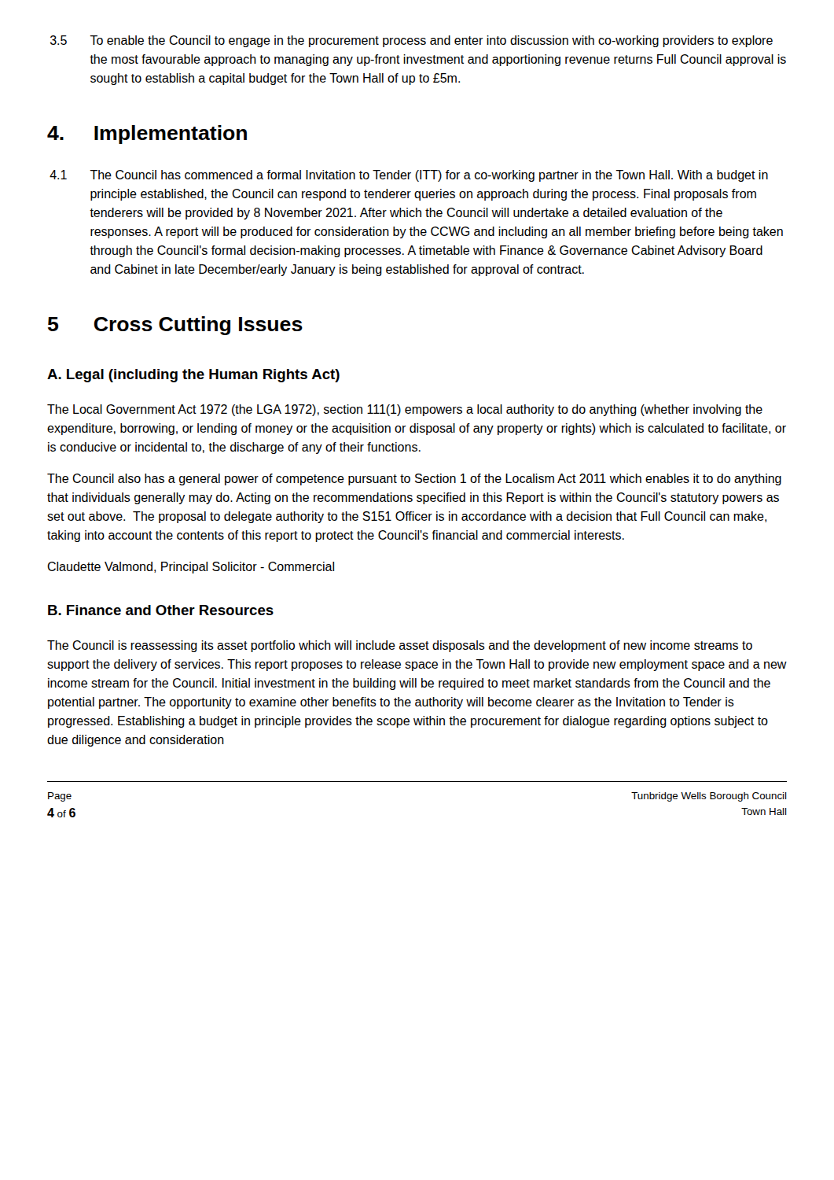3.5
To enable the Council to engage in the procurement process and enter into discussion with co-working providers to explore the most favourable approach to managing any up-front investment and apportioning revenue returns Full Council approval is sought to establish a capital budget for the Town Hall of up to £5m.
4. Implementation
4.1
The Council has commenced a formal Invitation to Tender (ITT) for a co-working partner in the Town Hall. With a budget in principle established, the Council can respond to tenderer queries on approach during the process. Final proposals from tenderers will be provided by 8 November 2021. After which the Council will undertake a detailed evaluation of the responses. A report will be produced for consideration by the CCWG and including an all member briefing before being taken through the Council's formal decision-making processes. A timetable with Finance & Governance Cabinet Advisory Board and Cabinet in late December/early January is being established for approval of contract.
5 Cross Cutting Issues
A. Legal (including the Human Rights Act)
The Local Government Act 1972 (the LGA 1972), section 111(1) empowers a local authority to do anything (whether involving the expenditure, borrowing, or lending of money or the acquisition or disposal of any property or rights) which is calculated to facilitate, or is conducive or incidental to, the discharge of any of their functions.
The Council also has a general power of competence pursuant to Section 1 of the Localism Act 2011 which enables it to do anything that individuals generally may do. Acting on the recommendations specified in this Report is within the Council's statutory powers as set out above. The proposal to delegate authority to the S151 Officer is in accordance with a decision that Full Council can make, taking into account the contents of this report to protect the Council's financial and commercial interests.
Claudette Valmond, Principal Solicitor - Commercial
B. Finance and Other Resources
The Council is reassessing its asset portfolio which will include asset disposals and the development of new income streams to support the delivery of services. This report proposes to release space in the Town Hall to provide new employment space and a new income stream for the Council. Initial investment in the building will be required to meet market standards from the Council and the potential partner. The opportunity to examine other benefits to the authority will become clearer as the Invitation to Tender is progressed. Establishing a budget in principle provides the scope within the procurement for dialogue regarding options subject to due diligence and consideration
Page
4 of 6
Tunbridge Wells Borough Council
Town Hall